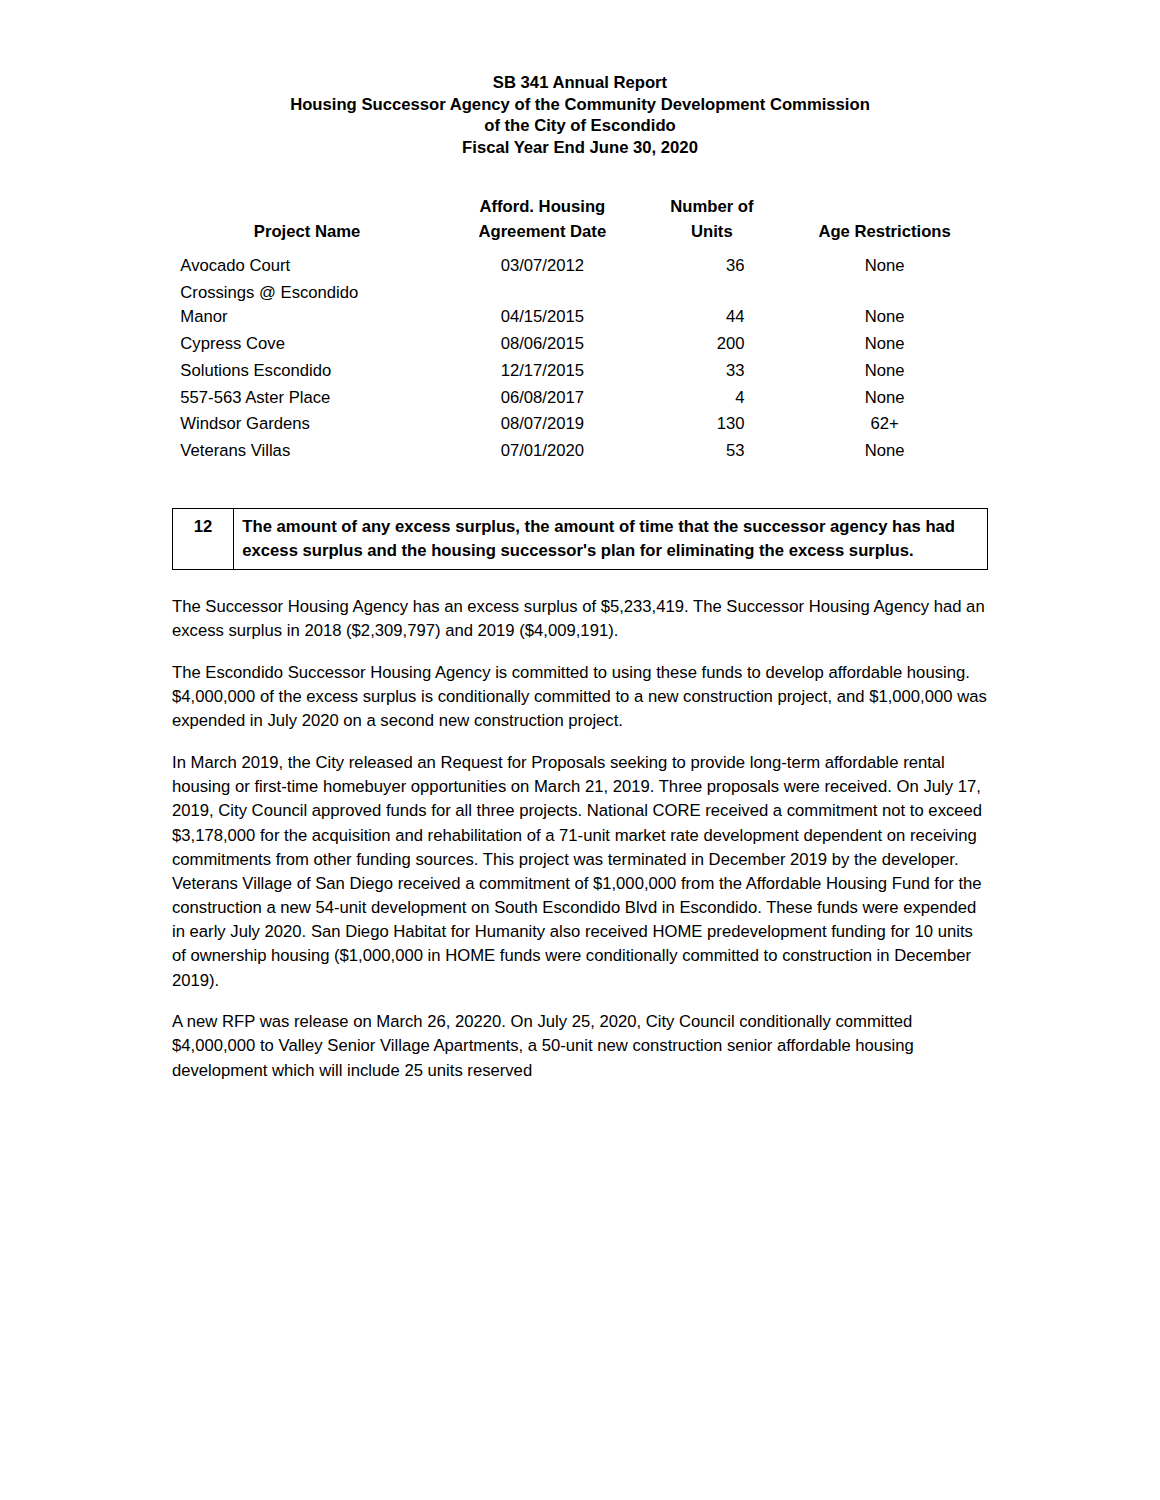SB 341 Annual Report
Housing Successor Agency of the Community Development Commission
of the City of Escondido
Fiscal Year End June 30, 2020
| Project Name | Afford. Housing Agreement Date | Number of Units | Age Restrictions |
| --- | --- | --- | --- |
| Avocado Court | 03/07/2012 | 36 | None |
| Crossings @ Escondido Manor | 04/15/2015 | 44 | None |
| Cypress Cove | 08/06/2015 | 200 | None |
| Solutions Escondido | 12/17/2015 | 33 | None |
| 557-563 Aster Place | 06/08/2017 | 4 | None |
| Windsor Gardens | 08/07/2019 | 130 | 62+ |
| Veterans Villas | 07/01/2020 | 53 | None |
| 12 | The amount of any excess surplus, the amount of time that the successor agency has had excess surplus and the housing successor's plan for eliminating the excess surplus. |
The Successor Housing Agency has an excess surplus of $5,233,419. The Successor Housing Agency had an excess surplus in 2018 ($2,309,797) and 2019 ($4,009,191).
The Escondido Successor Housing Agency is committed to using these funds to develop affordable housing. $4,000,000 of the excess surplus is conditionally committed to a new construction project, and $1,000,000 was expended in July 2020 on a second new construction project.
In March 2019, the City released an Request for Proposals seeking to provide long-term affordable rental housing or first-time homebuyer opportunities on March 21, 2019. Three proposals were received. On July 17, 2019, City Council approved funds for all three projects. National CORE received a commitment not to exceed $3,178,000 for the acquisition and rehabilitation of a 71-unit market rate development dependent on receiving commitments from other funding sources. This project was terminated in December 2019 by the developer. Veterans Village of San Diego received a commitment of $1,000,000 from the Affordable Housing Fund for the construction a new 54-unit development on South Escondido Blvd in Escondido. These funds were expended in early July 2020. San Diego Habitat for Humanity also received HOME predevelopment funding for 10 units of ownership housing ($1,000,000 in HOME funds were conditionally committed to construction in December 2019).
A new RFP was release on March 26, 20220. On July 25, 2020, City Council conditionally committed $4,000,000 to Valley Senior Village Apartments, a 50-unit new construction senior affordable housing development which will include 25 units reserved